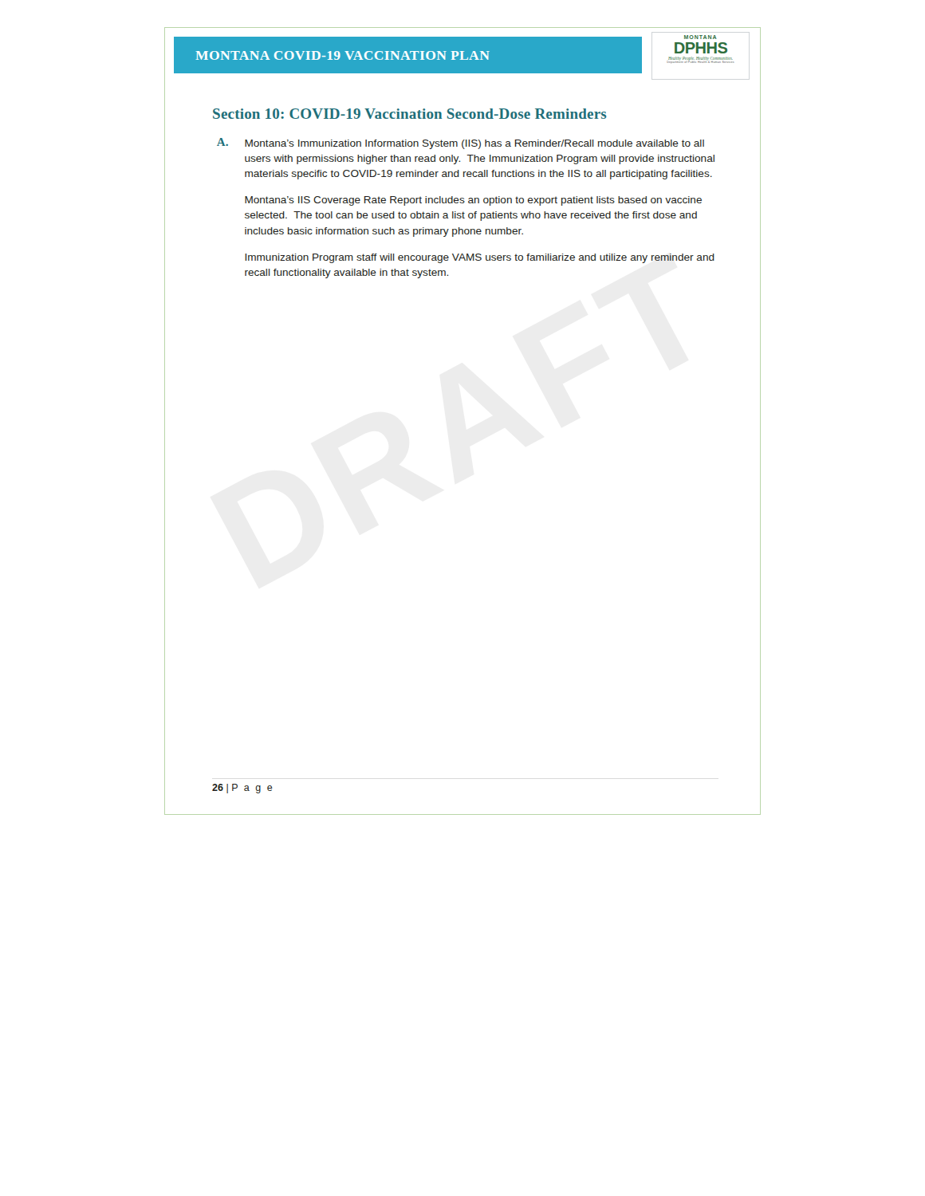Montana COVID-19 Vaccination Plan
MONTANA
DPHHS
Healthy People. Healthy Communities.
Department of Public Health & Human Services
DRAFT
Section 10: COVID-19 Vaccination Second-Dose Reminders
A.
Montana’s Immunization Information System (IIS) has a Reminder/Recall module available to all users with permissions higher than read only. The Immunization Program will provide instructional materials specific to COVID-19 reminder and recall functions in the IIS to all participating facilities.
Montana’s IIS Coverage Rate Report includes an option to export patient lists based on vaccine selected. The tool can be used to obtain a list of patients who have received the first dose and includes basic information such as primary phone number.
Immunization Program staff will encourage VAMS users to familiarize and utilize any reminder and recall functionality available in that system.
26 | P a g e